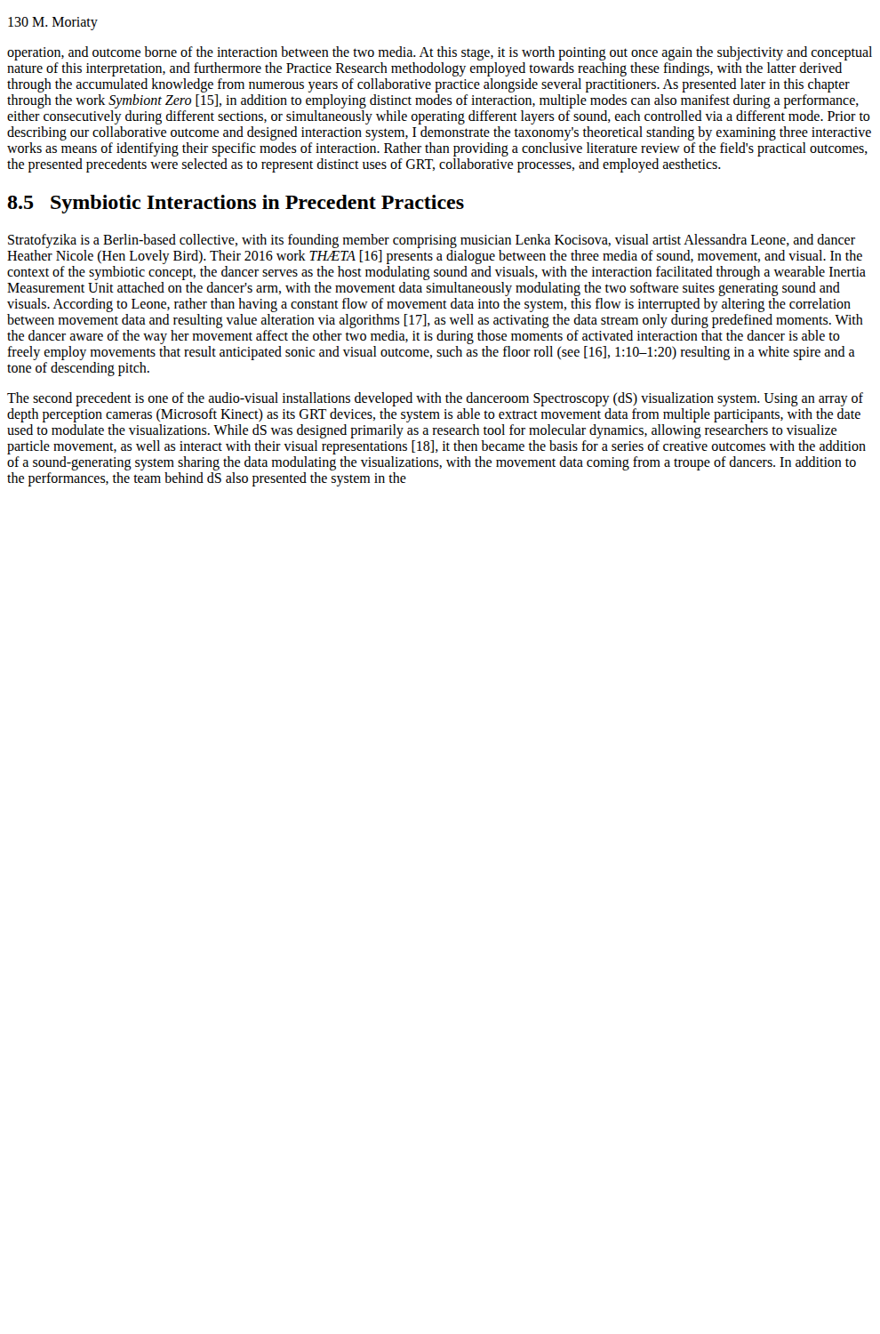130 M. Moriaty
operation, and outcome borne of the interaction between the two media. At this stage, it is worth pointing out once again the subjectivity and conceptual nature of this interpretation, and furthermore the Practice Research methodology employed towards reaching these findings, with the latter derived through the accumulated knowledge from numerous years of collaborative practice alongside several practitioners. As presented later in this chapter through the work Symbiont Zero [15], in addition to employing distinct modes of interaction, multiple modes can also manifest during a performance, either consecutively during different sections, or simultaneously while operating different layers of sound, each controlled via a different mode. Prior to describing our collaborative outcome and designed interaction system, I demonstrate the taxonomy's theoretical standing by examining three interactive works as means of identifying their specific modes of interaction. Rather than providing a conclusive literature review of the field's practical outcomes, the presented precedents were selected as to represent distinct uses of GRT, collaborative processes, and employed aesthetics.
8.5 Symbiotic Interactions in Precedent Practices
Stratofyzika is a Berlin-based collective, with its founding member comprising musician Lenka Kocisova, visual artist Alessandra Leone, and dancer Heather Nicole (Hen Lovely Bird). Their 2016 work THÆTA [16] presents a dialogue between the three media of sound, movement, and visual. In the context of the symbiotic concept, the dancer serves as the host modulating sound and visuals, with the interaction facilitated through a wearable Inertia Measurement Unit attached on the dancer's arm, with the movement data simultaneously modulating the two software suites generating sound and visuals. According to Leone, rather than having a constant flow of movement data into the system, this flow is interrupted by altering the correlation between movement data and resulting value alteration via algorithms [17], as well as activating the data stream only during predefined moments. With the dancer aware of the way her movement affect the other two media, it is during those moments of activated interaction that the dancer is able to freely employ movements that result anticipated sonic and visual outcome, such as the floor roll (see [16], 1:10–1:20) resulting in a white spire and a tone of descending pitch.
The second precedent is one of the audio-visual installations developed with the danceroom Spectroscopy (dS) visualization system. Using an array of depth perception cameras (Microsoft Kinect) as its GRT devices, the system is able to extract movement data from multiple participants, with the date used to modulate the visualizations. While dS was designed primarily as a research tool for molecular dynamics, allowing researchers to visualize particle movement, as well as interact with their visual representations [18], it then became the basis for a series of creative outcomes with the addition of a sound-generating system sharing the data modulating the visualizations, with the movement data coming from a troupe of dancers. In addition to the performances, the team behind dS also presented the system in the